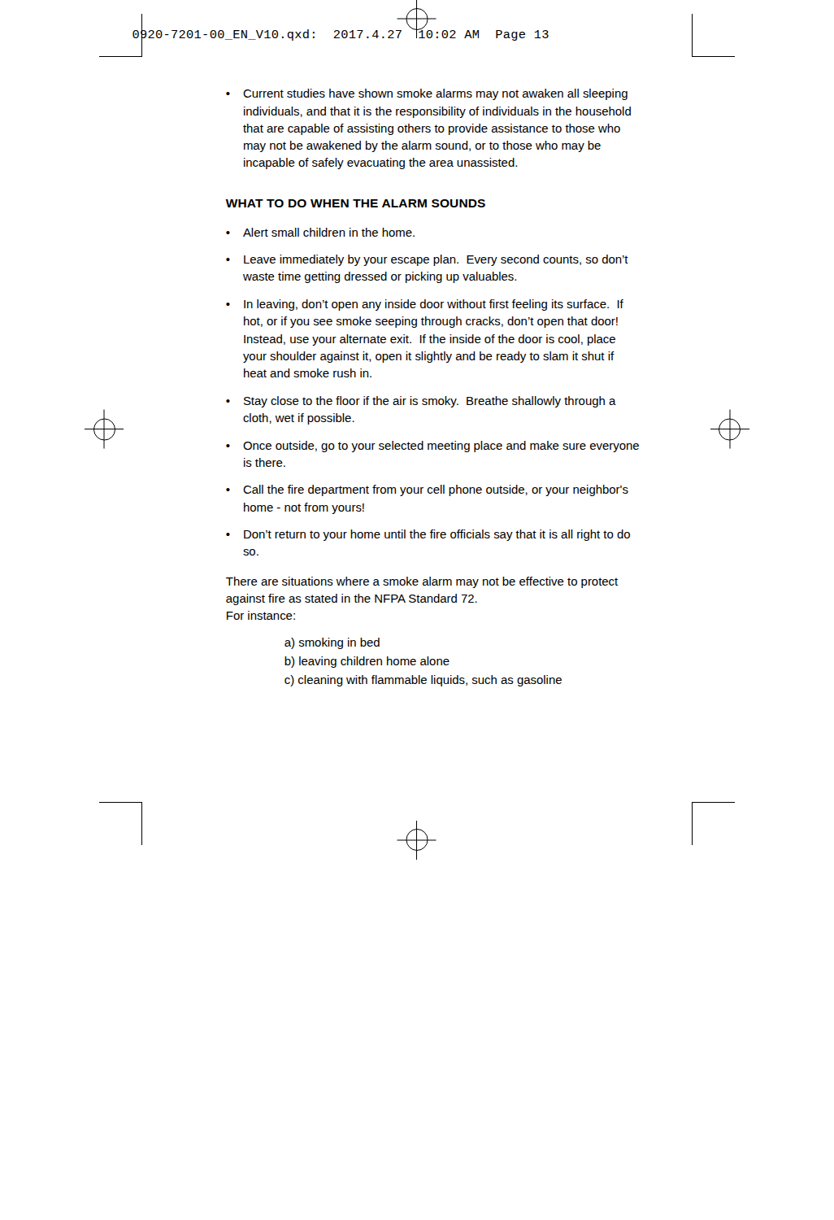0920-7201-00_EN_V10.qxd: 2017.4.27 10:02 AM Page 13
Current studies have shown smoke alarms may not awaken all sleeping individuals, and that it is the responsibility of individuals in the household that are capable of assisting others to provide assistance to those who may not be awakened by the alarm sound, or to those who may be incapable of safely evacuating the area unassisted.
WHAT TO DO WHEN THE ALARM SOUNDS
Alert small children in the home.
Leave immediately by your escape plan. Every second counts, so don’t waste time getting dressed or picking up valuables.
In leaving, don’t open any inside door without first feeling its surface. If hot, or if you see smoke seeping through cracks, don’t open that door! Instead, use your alternate exit. If the inside of the door is cool, place your shoulder against it, open it slightly and be ready to slam it shut if heat and smoke rush in.
Stay close to the floor if the air is smoky. Breathe shallowly through a cloth, wet if possible.
Once outside, go to your selected meeting place and make sure everyone is there.
Call the fire department from your cell phone outside, or your neighbor's home - not from yours!
Don’t return to your home until the fire officials say that it is all right to do so.
There are situations where a smoke alarm may not be effective to protect against fire as stated in the NFPA Standard 72.
For instance:
a) smoking in bed
b) leaving children home alone
c) cleaning with flammable liquids, such as gasoline